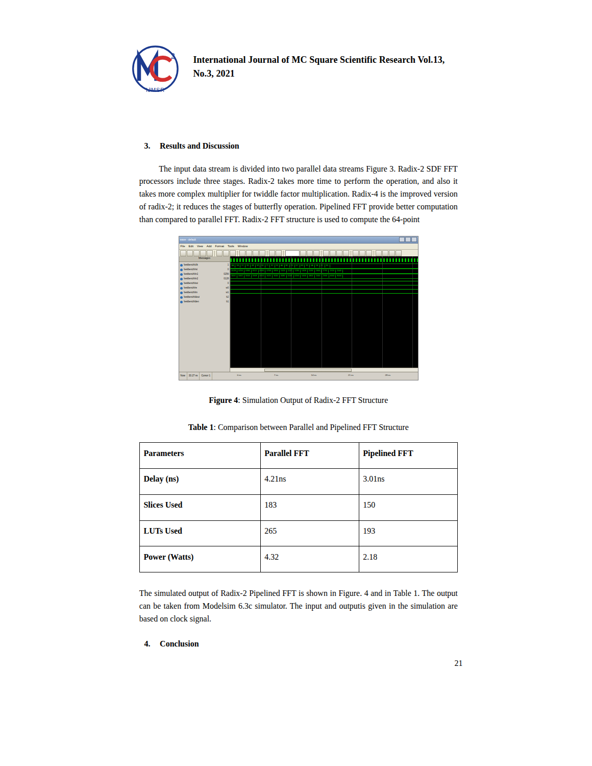2 IJMSR
International Journal of MC Square Scientific Research Vol.13, No.3, 2021
3. Results and Discussion
The input data stream is divided into two parallel data streams Figure 3. Radix-2 SDF FFT processors include three stages. Radix-2 takes more time to perform the operation, and also it takes more complex multiplier for twiddle factor multiplication. Radix-4 is the improved version of radix-2; it reduces the stages of butterfly operation. Pipelined FFT provide better computation than compared to parallel FFT. Radix-2 FFT structure is used to compute the 64-point
wave - default
File Edit View Add Format Tools Window
Messages
/testbench/clk 1
/testbench/rst 0
/testbench/in10256
/testbench/in20128
/testbench/out 0
/testbench/re w0
/testbench/im w1
/testbench/dout b2
/testbench/den b1
0A 1B 2C 3D 4E 5F 60718293 A4 B5 C6 D7 E8 F90A 1B 2C 3D
0128025603840512064007680896102411521280140815361664179219202048
0001000200040008001000200040008001000200040008001000200040008000
Now
33.27 ns
Cursor 1
0 ns 7 ns 14 ns 21 ns 28 ns
Figure 4: Simulation Output of Radix-2 FFT Structure
Table 1: Comparison between Parallel and Pipelined FFT Structure
| Parameters | Parallel FFT | Pipelined FFT |
| --- | --- | --- |
| Delay (ns) | 4.21ns | 3.01ns |
| Slices Used | 183 | 150 |
| LUTs Used | 265 | 193 |
| Power (Watts) | 4.32 | 2.18 |
The simulated output of Radix-2 Pipelined FFT is shown in Figure. 4 and in Table 1. The output can be taken from Modelsim 6.3c simulator. The input and outputis given in the simulation are based on clock signal.
4. Conclusion
21